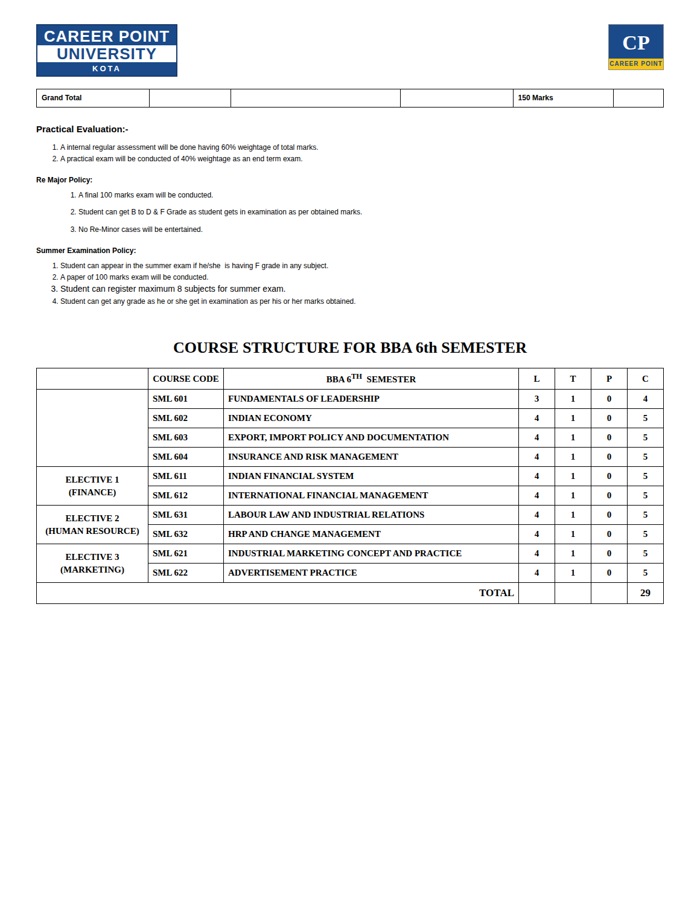CAREER POINT
UNIVERSITY
KOTA
CP
CAREER POINT
| Grand Total | | | | 150 Marks | |
Practical Evaluation:-
A internal regular assessment will be done having 60% weightage of total marks.
A practical exam will be conducted of 40% weightage as an end term exam.
Re Major Policy:
A final 100 marks exam will be conducted.
Student can get B to D & F Grade as student gets in examination as per obtained marks.
No Re-Minor cases will be entertained.
Summer Examination Policy:
Student can appear in the summer exam if he/she is having F grade in any subject.
A paper of 100 marks exam will be conducted.
Student can register maximum 8 subjects for summer exam.
Student can get any grade as he or she get in examination as per his or her marks obtained.
COURSE STRUCTURE FOR BBA 6th SEMESTER
| | COURSE CODE | BBA 6 TH SEMESTER | L | T | P | C |
| | SML 601 | FUNDAMENTALS OF LEADERSHIP | 3 | 1 | 0 | 4 |
| SML 602 | INDIAN ECONOMY | 4 | 1 | 0 | 5 |
| SML 603 | EXPORT, IMPORT POLICY AND DOCUMENTATION | 4 | 1 | 0 | 5 |
| SML 604 | INSURANCE AND RISK MANAGEMENT | 4 | 1 | 0 | 5 |
| ELECTIVE 1 (FINANCE) | SML 611 | INDIAN FINANCIAL SYSTEM | 4 | 1 | 0 | 5 |
| SML 612 | INTERNATIONAL FINANCIAL MANAGEMENT | 4 | 1 | 0 | 5 |
| ELECTIVE 2 (HUMAN RESOURCE) | SML 631 | LABOUR LAW AND INDUSTRIAL RELATIONS | 4 | 1 | 0 | 5 |
| SML 632 | HRP AND CHANGE MANAGEMENT | 4 | 1 | 0 | 5 |
| ELECTIVE 3 (MARKETING) | SML 621 | INDUSTRIAL MARKETING CONCEPT AND PRACTICE | 4 | 1 | 0 | 5 |
| SML 622 | ADVERTISEMENT PRACTICE | 4 | 1 | 0 | 5 |
| TOTAL | | | | 29 |